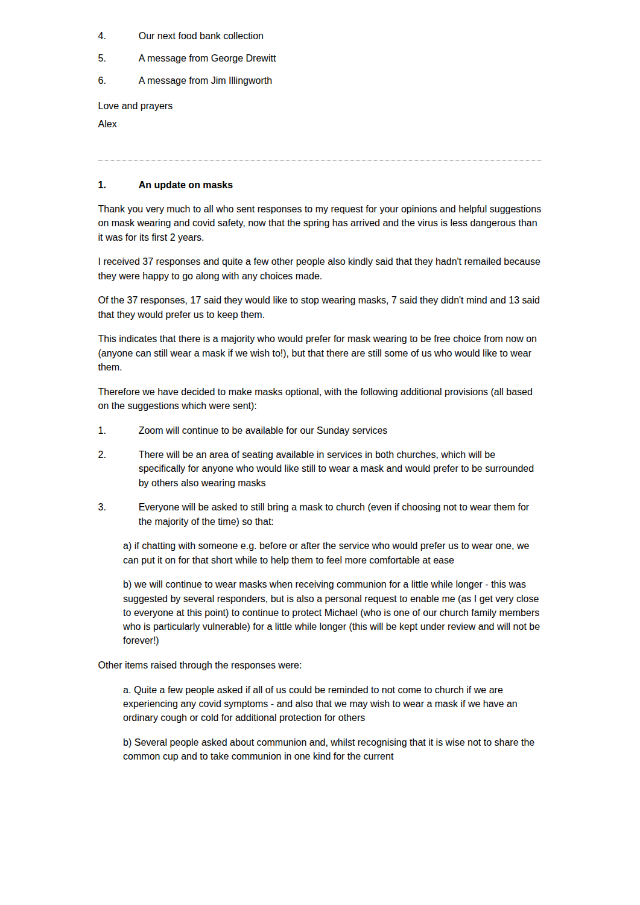4. Our next food bank collection
5. A message from George Drewitt
6. A message from Jim Illingworth
Love and prayers
Alex
1. An update on masks
Thank you very much to all who sent responses to my request for your opinions and helpful suggestions on mask wearing and covid safety, now that the spring has arrived and the virus is less dangerous than it was for its first 2 years.
I received 37 responses and quite a few other people also kindly said that they hadn't remailed because they were happy to go along with any choices made.
Of the 37 responses, 17 said they would like to stop wearing masks, 7 said they didn't mind and 13 said that they would prefer us to keep them.
This indicates that there is a majority who would prefer for mask wearing to be free choice from now on (anyone can still wear a mask if we wish to!), but that there are still some of us who would like to wear them.
Therefore we have decided to make masks optional, with the following additional provisions (all based on the suggestions which were sent):
1. Zoom will continue to be available for our Sunday services
2. There will be an area of seating available in services in both churches, which will be specifically for anyone who would like still to wear a mask and would prefer to be surrounded by others also wearing masks
3. Everyone will be asked to still bring a mask to church (even if choosing not to wear them for the majority of the time) so that:
a) if chatting with someone e.g. before or after the service who would prefer us to wear one, we can put it on for that short while to help them to feel more comfortable at ease
b) we will continue to wear masks when receiving communion for a little while longer - this was suggested by several responders, but is also a personal request to enable me (as I get very close to everyone at this point) to continue to protect Michael (who is one of our church family members who is particularly vulnerable) for a little while longer (this will be kept under review and will not be forever!)
Other items raised through the responses were:
a. Quite a few people asked if all of us could be reminded to not come to church if we are experiencing any covid symptoms - and also that we may wish to wear a mask if we have an ordinary cough or cold for additional protection for others
b) Several people asked about communion and, whilst recognising that it is wise not to share the common cup and to take communion in one kind for the current